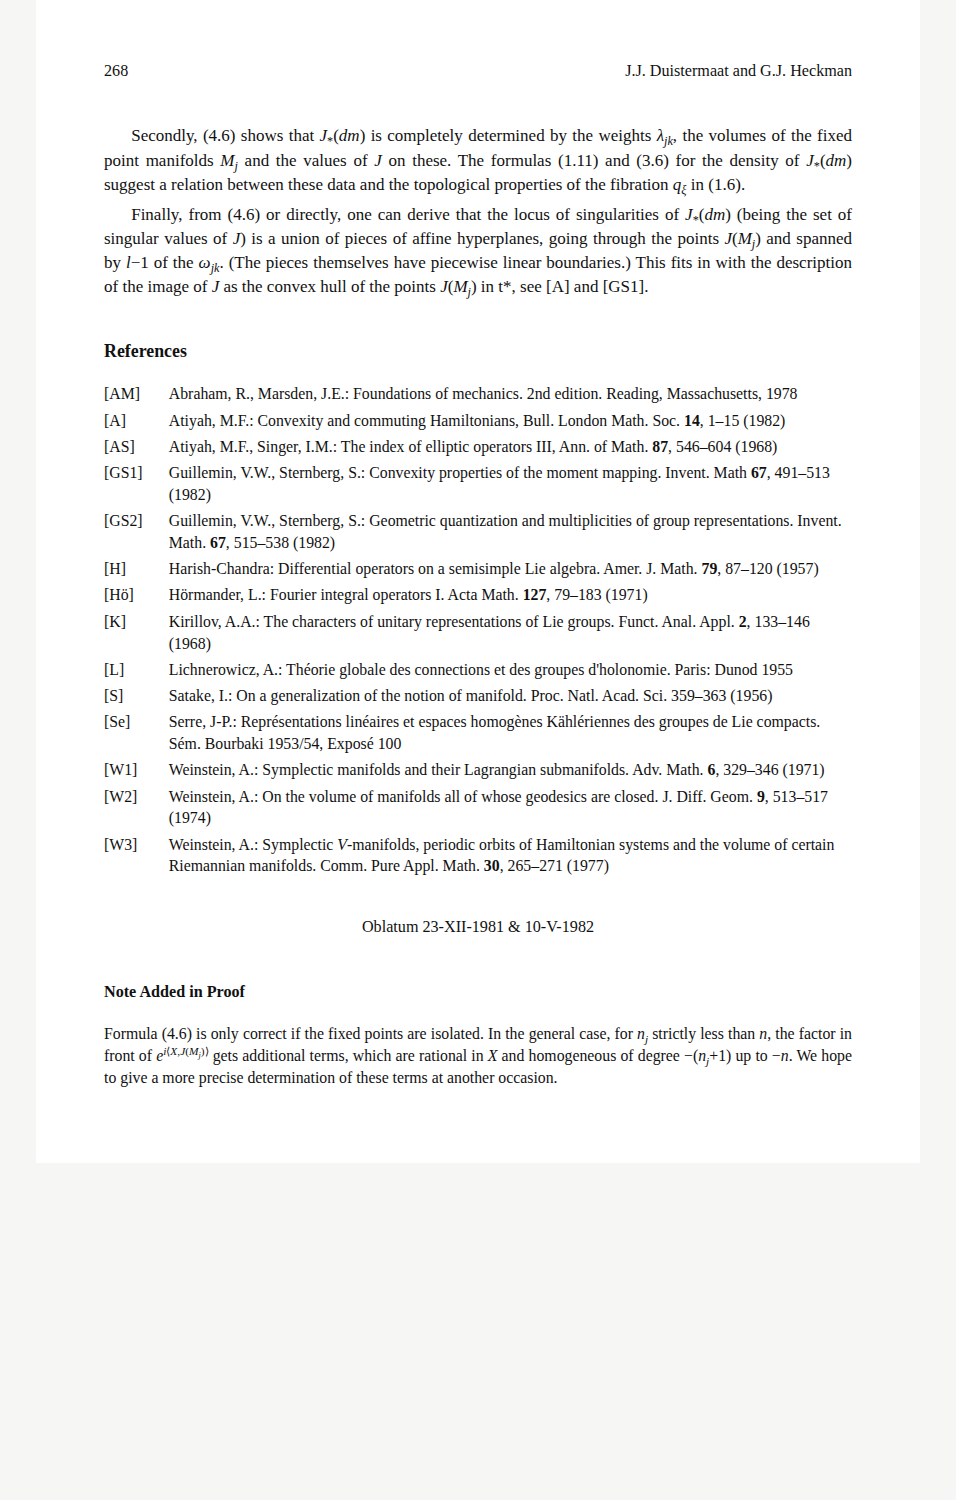268 J.J. Duistermaat and G.J. Heckman
Secondly, (4.6) shows that J*(dm) is completely determined by the weights λjk, the volumes of the fixed point manifolds Mj and the values of J on these. The formulas (1.11) and (3.6) for the density of J*(dm) suggest a relation between these data and the topological properties of the fibration qξ in (1.6).
Finally, from (4.6) or directly, one can derive that the locus of singularities of J*(dm) (being the set of singular values of J) is a union of pieces of affine hyperplanes, going through the points J(Mj) and spanned by l−1 of the ωjk. (The pieces themselves have piecewise linear boundaries.) This fits in with the description of the image of J as the convex hull of the points J(Mj) in t*, see [A] and [GS1].
References
[AM] Abraham, R., Marsden, J.E.: Foundations of mechanics. 2nd edition. Reading, Massachusetts, 1978
[A] Atiyah, M.F.: Convexity and commuting Hamiltonians, Bull. London Math. Soc. 14, 1–15 (1982)
[AS] Atiyah, M.F., Singer, I.M.: The index of elliptic operators III, Ann. of Math. 87, 546–604 (1968)
[GS1] Guillemin, V.W., Sternberg, S.: Convexity properties of the moment mapping. Invent. Math 67, 491–513 (1982)
[GS2] Guillemin, V.W., Sternberg, S.: Geometric quantization and multiplicities of group representations. Invent. Math. 67, 515–538 (1982)
[H] Harish-Chandra: Differential operators on a semisimple Lie algebra. Amer. J. Math. 79, 87–120 (1957)
[Hö] Hörmander, L.: Fourier integral operators I. Acta Math. 127, 79–183 (1971)
[K] Kirillov, A.A.: The characters of unitary representations of Lie groups. Funct. Anal. Appl. 2, 133–146 (1968)
[L] Lichnerowicz, A.: Théorie globale des connections et des groupes d'holonomie. Paris: Dunod 1955
[S] Satake, I.: On a generalization of the notion of manifold. Proc. Natl. Acad. Sci. 359–363 (1956)
[Se] Serre, J-P.: Représentations linéaires et espaces homogènes Kählériennes des groupes de Lie compacts. Sém. Bourbaki 1953/54, Exposé 100
[W1] Weinstein, A.: Symplectic manifolds and their Lagrangian submanifolds. Adv. Math. 6, 329–346 (1971)
[W2] Weinstein, A.: On the volume of manifolds all of whose geodesics are closed. J. Diff. Geom. 9, 513–517 (1974)
[W3] Weinstein, A.: Symplectic V-manifolds, periodic orbits of Hamiltonian systems and the volume of certain Riemannian manifolds. Comm. Pure Appl. Math. 30, 265–271 (1977)
Oblatum 23-XII-1981 & 10-V-1982
Note Added in Proof
Formula (4.6) is only correct if the fixed points are isolated. In the general case, for nj strictly less than n, the factor in front of ei⟨X,J(Mj)⟩ gets additional terms, which are rational in X and homogeneous of degree −(nj+1) up to −n. We hope to give a more precise determination of these terms at another occasion.